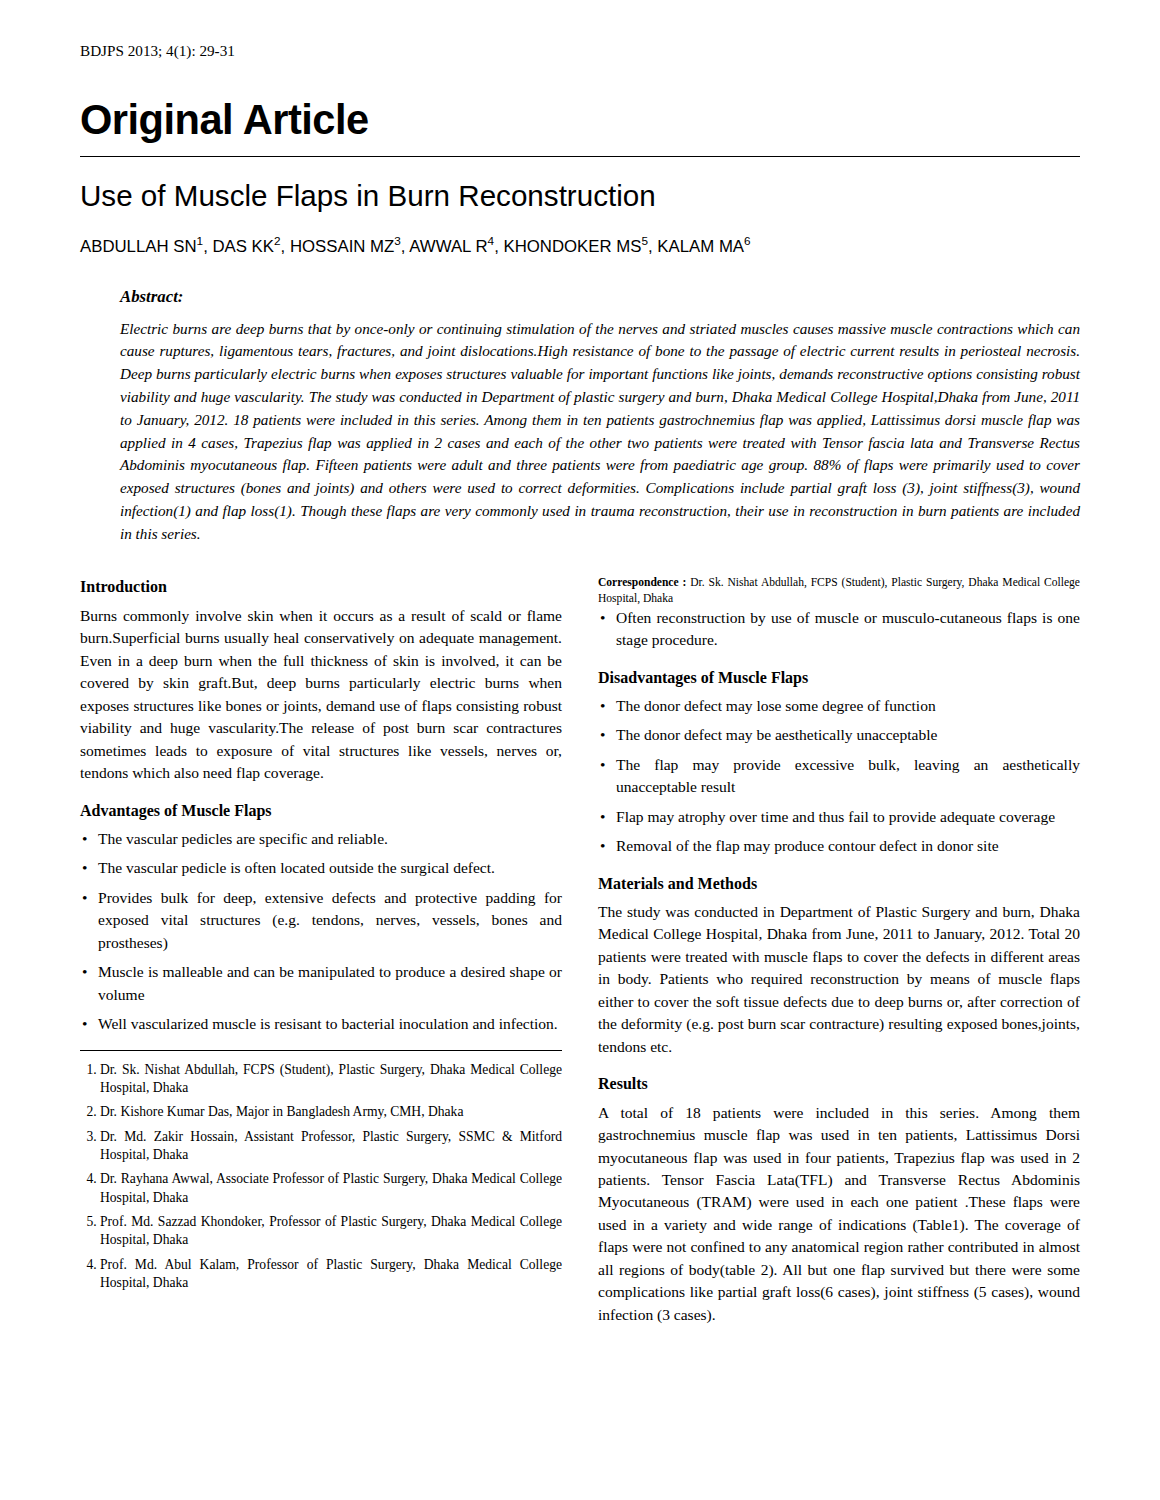BDJPS 2013; 4(1): 29-31
Original Article
Use of Muscle Flaps in Burn Reconstruction
ABDULLAH SN1, DAS KK2, HOSSAIN MZ3, AWWAL R4, KHONDOKER MS5, KALAM MA6
Abstract:
Electric burns are deep burns that by once-only or continuing stimulation of the nerves and striated muscles causes massive muscle contractions which can cause ruptures, ligamentous tears, fractures, and joint dislocations.High resistance of bone to the passage of electric current results in periosteal necrosis. Deep burns particularly electric burns when exposes structures valuable for important functions like joints, demands reconstructive options consisting robust viability and huge vascularity. The study was conducted in Department of plastic surgery and burn, Dhaka Medical College Hospital,Dhaka from June, 2011 to January, 2012. 18 patients were included in this series. Among them in ten patients gastrochnemius flap was applied, Lattissimus dorsi muscle flap was applied in 4 cases, Trapezius flap was applied in 2 cases and each of the other two patients were treated with Tensor fascia lata and Transverse Rectus Abdominis myocutaneous flap. Fifteen patients were adult and three patients were from paediatric age group. 88% of flaps were primarily used to cover exposed structures (bones and joints) and others were used to correct deformities. Complications include partial graft loss (3), joint stiffness(3), wound infection(1) and flap loss(1). Though these flaps are very commonly used in trauma reconstruction, their use in reconstruction in burn patients are included in this series.
Introduction
Burns commonly involve skin when it occurs as a result of scald or flame burn.Superficial burns usually heal conservatively on adequate management. Even in a deep burn when the full thickness of skin is involved, it can be covered by skin graft.But, deep burns particularly electric burns when exposes structures like bones or joints, demand use of flaps consisting robust viability and huge vascularity.The release of post burn scar contractures sometimes leads to exposure of vital structures like vessels, nerves or, tendons which also need flap coverage.
Advantages of Muscle Flaps
The vascular pedicles are specific and reliable.
The vascular pedicle is often located outside the surgical defect.
Provides bulk for deep, extensive defects and protective padding for exposed vital structures (e.g. tendons, nerves, vessels, bones and prostheses)
Muscle is malleable and can be manipulated to produce a desired shape or volume
Well vascularized muscle is resisant to bacterial inoculation and infection.
Dr. Sk. Nishat Abdullah, FCPS (Student), Plastic Surgery, Dhaka Medical College Hospital, Dhaka
Dr. Kishore Kumar Das, Major in Bangladesh Army, CMH, Dhaka
Dr. Md. Zakir Hossain, Assistant Professor, Plastic Surgery, SSMC & Mitford Hospital, Dhaka
Dr. Rayhana Awwal, Associate Professor of Plastic Surgery, Dhaka Medical College Hospital, Dhaka
Prof. Md. Sazzad Khondoker, Professor of Plastic Surgery, Dhaka Medical College Hospital, Dhaka
Prof. Md. Abul Kalam, Professor of Plastic Surgery, Dhaka Medical College Hospital, Dhaka
Correspondence : Dr. Sk. Nishat Abdullah, FCPS (Student), Plastic Surgery, Dhaka Medical College Hospital, Dhaka
Often reconstruction by use of muscle or musculo-cutaneous flaps is one stage procedure.
Disadvantages of Muscle Flaps
The donor defect may lose some degree of function
The donor defect may be aesthetically unacceptable
The flap may provide excessive bulk, leaving an aesthetically unacceptable result
Flap may atrophy over time and thus fail to provide adequate coverage
Removal of the flap may produce contour defect in donor site
Materials and Methods
The study was conducted in Department of Plastic Surgery and burn, Dhaka Medical College Hospital, Dhaka from June, 2011 to January, 2012. Total 20 patients were treated with muscle flaps to cover the defects in different areas in body. Patients who required reconstruction by means of muscle flaps either to cover the soft tissue defects due to deep burns or, after correction of the deformity (e.g. post burn scar contracture) resulting exposed bones,joints, tendons etc.
Results
A total of 18 patients were included in this series. Among them gastrochnemius muscle flap was used in ten patients, Lattissimus Dorsi myocutaneous flap was used in four patients, Trapezius flap was used in 2 patients. Tensor Fascia Lata(TFL) and Transverse Rectus Abdominis Myocutaneous (TRAM) were used in each one patient .These flaps were used in a variety and wide range of indications (Table1). The coverage of flaps were not confined to any anatomical region rather contributed in almost all regions of body(table 2). All but one flap survived but there were some complications like partial graft loss(6 cases), joint stiffness (5 cases), wound infection (3 cases).